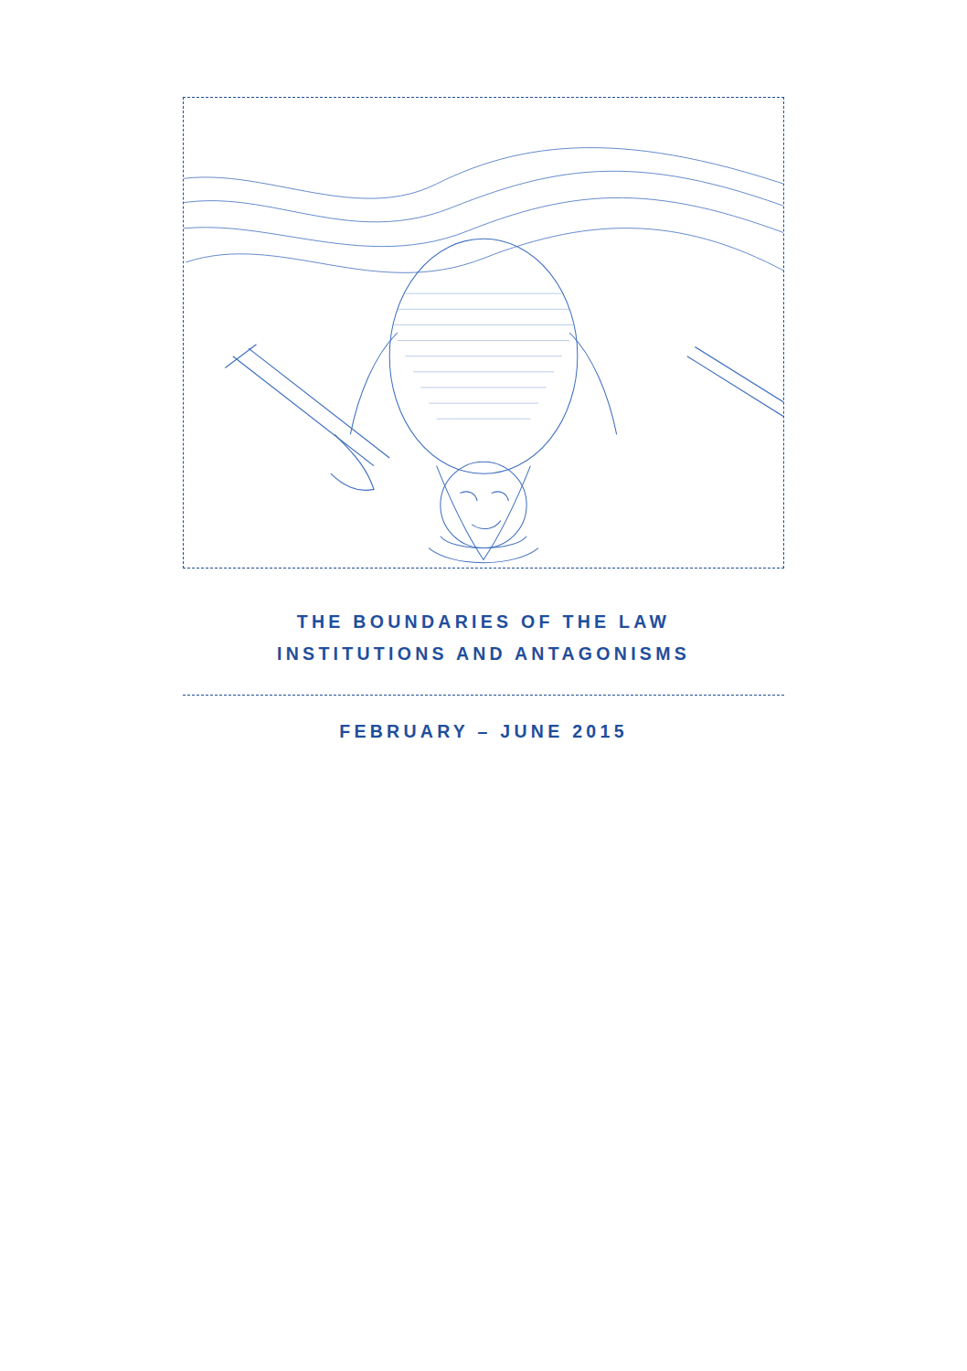The Boundaries of the Law
Institutions and Antagonisms
February – June 2015